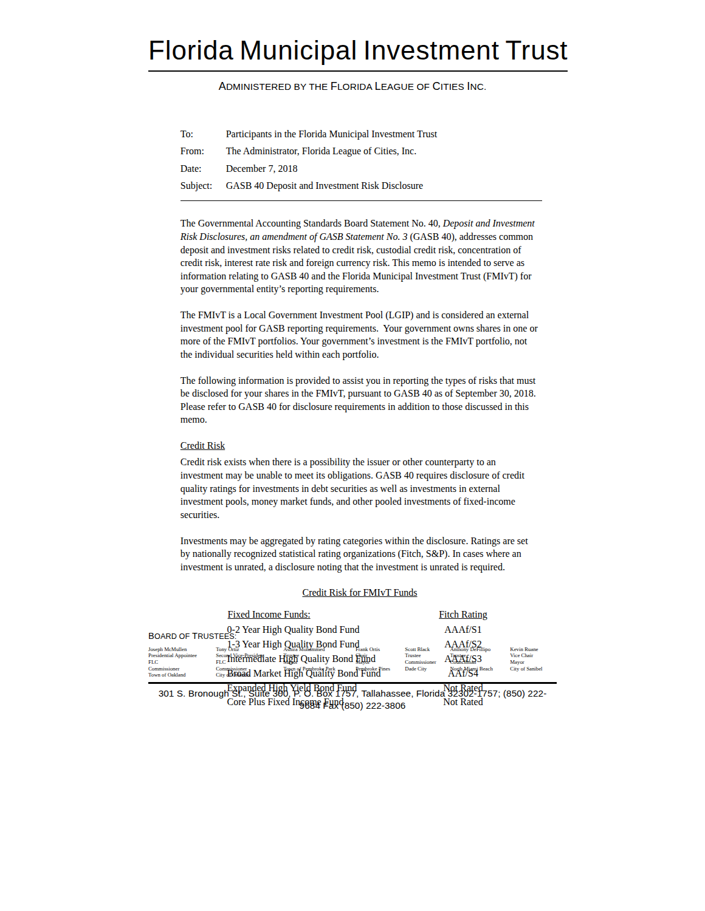Florida Municipal Investment Trust
ADMINISTERED BY THE FLORIDA LEAGUE OF CITIES INC.
| To: | Participants in the Florida Municipal Investment Trust |
| From: | The Administrator, Florida League of Cities, Inc. |
| Date: | December 7, 2018 |
| Subject: | GASB 40 Deposit and Investment Risk Disclosure |
The Governmental Accounting Standards Board Statement No. 40, Deposit and Investment Risk Disclosures, an amendment of GASB Statement No. 3 (GASB 40), addresses common deposit and investment risks related to credit risk, custodial credit risk, concentration of credit risk, interest rate risk and foreign currency risk. This memo is intended to serve as information relating to GASB 40 and the Florida Municipal Investment Trust (FMIvT) for your governmental entity’s reporting requirements.
The FMIvT is a Local Government Investment Pool (LGIP) and is considered an external investment pool for GASB reporting requirements. Your government owns shares in one or more of the FMIvT portfolios. Your government’s investment is the FMIvT portfolio, not the individual securities held within each portfolio.
The following information is provided to assist you in reporting the types of risks that must be disclosed for your shares in the FMIvT, pursuant to GASB 40 as of September 30, 2018. Please refer to GASB 40 for disclosure requirements in addition to those discussed in this memo.
Credit Risk
Credit risk exists when there is a possibility the issuer or other counterparty to an investment may be unable to meet its obligations. GASB 40 requires disclosure of credit quality ratings for investments in debt securities as well as investments in external investment pools, money market funds, and other pooled investments of fixed-income securities.
Investments may be aggregated by rating categories within the disclosure. Ratings are set by nationally recognized statistical rating organizations (Fitch, S&P). In cases where an investment is unrated, a disclosure noting that the investment is unrated is required.
Credit Risk for FMIvT Funds
| Fixed Income Funds: | Fitch Rating |
| --- | --- |
| 0-2 Year High Quality Bond Fund | AAAf/S1 |
| 1-3 Year High Quality Bond Fund | AAAf/S2 |
| Intermediate High Quality Bond Fund | AAAf/S3 |
| Broad Market High Quality Bond Fund | AAf/S4 |
| Expanded High Yield Bond Fund | Not Rated |
| Core Plus Fixed Income Fund | Not Rated |
BOARD OF TRUSTEES:
| Joseph McMullen Presidential Appointee FLC Commissioner Town of Oakland | Tony Ortiz Second Vice-President FLC Commissioner City of Orlando | Ashira Mohammed Trustee Mayor Town of Pembroke Park | Frank Ortis Chair Mayor Pembroke Pines | Scott Black Trustee Commissioner Dade City | Anthony DeFillipo Trustee Councilman North Miami Beach | Kevin Ruane Vice Chair Mayor City of Sanibel |
301 S. Bronough St., Suite 300, P. O. Box 1757, Tallahassee, Florida 32302-1757; (850) 222-9684 Fax (850) 222-3806